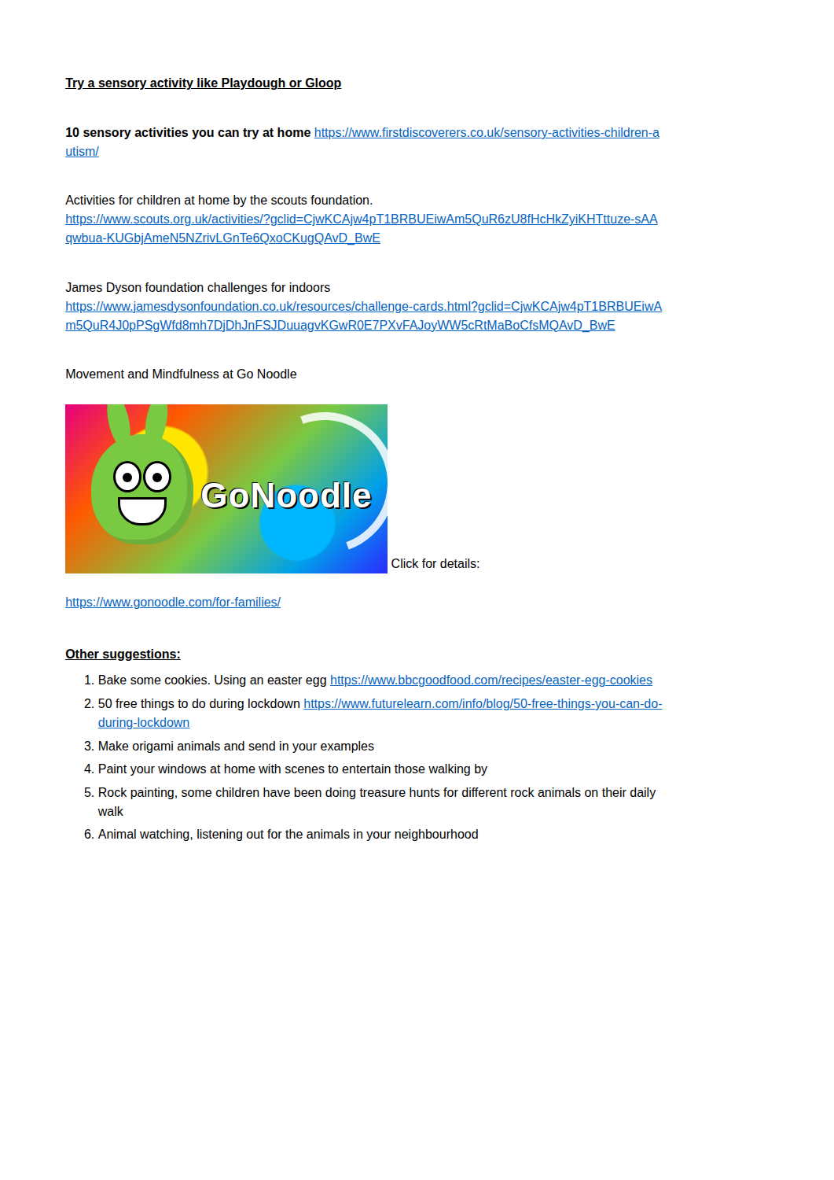Try a sensory activity like Playdough or Gloop
10 sensory activities you can try at home https://www.firstdiscoverers.co.uk/sensory-activities-children-autism/
Activities for children at home by the scouts foundation.
https://www.scouts.org.uk/activities/?gclid=CjwKCAjw4pT1BRBUEiwAm5QuR6zU8fHcHkZyiKHTttuze-sAAqwbua-KUGbjAmeN5NZrivLGnTe6QxoCKugQAvD_BwE
James Dyson foundation challenges for indoors
https://www.jamesdysonfoundation.co.uk/resources/challenge-cards.html?gclid=CjwKCAjw4pT1BRBUEiwAm5QuR4J0pPSgWfd8mh7DjDhJnFSJDuuagvKGwR0E7PXvFAJoyWW5cRtMaBoCfsMQAvD_BwE
Movement and Mindfulness at Go Noodle
GoNoodle
Click for details:
https://www.gonoodle.com/for-families/
Other suggestions:
Bake some cookies. Using an easter egg https://www.bbcgoodfood.com/recipes/easter-egg-cookies
50 free things to do during lockdown https://www.futurelearn.com/info/blog/50-free-things-you-can-do-during-lockdown
Make origami animals and send in your examples
Paint your windows at home with scenes to entertain those walking by
Rock painting, some children have been doing treasure hunts for different rock animals on their daily walk
Animal watching, listening out for the animals in your neighbourhood